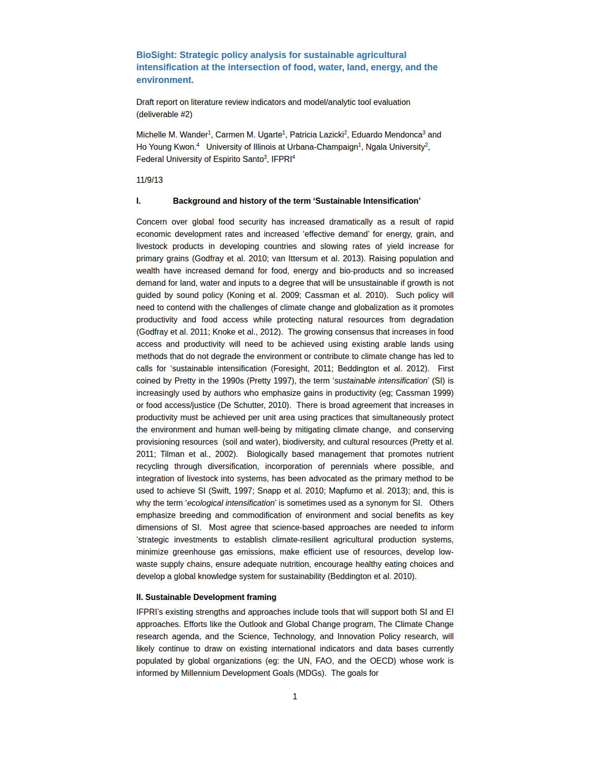BioSight: Strategic policy analysis for sustainable agricultural intensification at the intersection of food, water, land, energy, and the environment.
Draft report on literature review indicators and model/analytic tool evaluation (deliverable #2)
Michelle M. Wander1, Carmen M. Ugarte1, Patricia Lazicki2, Eduardo Mendonca3 and Ho Young Kwon.4 University of Illinois at Urbana-Champaign1, Ngala University2, Federal University of Espirito Santo3, IFPRI4
11/9/13
I. Background and history of the term ‘Sustainable Intensification’
Concern over global food security has increased dramatically as a result of rapid economic development rates and increased ‘effective demand’ for energy, grain, and livestock products in developing countries and slowing rates of yield increase for primary grains (Godfray et al. 2010; van Ittersum et al. 2013). Raising population and wealth have increased demand for food, energy and bio-products and so increased demand for land, water and inputs to a degree that will be unsustainable if growth is not guided by sound policy (Koning et al. 2009; Cassman et al. 2010). Such policy will need to contend with the challenges of climate change and globalization as it promotes productivity and food access while protecting natural resources from degradation (Godfray et al. 2011; Knoke et al., 2012). The growing consensus that increases in food access and productivity will need to be achieved using existing arable lands using methods that do not degrade the environment or contribute to climate change has led to calls for ‘sustainable intensification (Foresight, 2011; Beddington et al. 2012). First coined by Pretty in the 1990s (Pretty 1997), the term ‘sustainable intensification’ (SI) is increasingly used by authors who emphasize gains in productivity (eg; Cassman 1999) or food access/justice (De Schutter, 2010). There is broad agreement that increases in productivity must be achieved per unit area using practices that simultaneously protect the environment and human well-being by mitigating climate change, and conserving provisioning resources (soil and water), biodiversity, and cultural resources (Pretty et al. 2011; Tilman et al., 2002). Biologically based management that promotes nutrient recycling through diversification, incorporation of perennials where possible, and integration of livestock into systems, has been advocated as the primary method to be used to achieve SI (Swift, 1997; Snapp et al. 2010; Mapfumo et al. 2013); and, this is why the term ‘ecological intensification’ is sometimes used as a synonym for SI. Others emphasize breeding and commodification of environment and social benefits as key dimensions of SI. Most agree that science-based approaches are needed to inform ‘strategic investments to establish climate-resilient agricultural production systems, minimize greenhouse gas emissions, make efficient use of resources, develop low-waste supply chains, ensure adequate nutrition, encourage healthy eating choices and develop a global knowledge system for sustainability (Beddington et al. 2010).
II. Sustainable Development framing
IFPRI’s existing strengths and approaches include tools that will support both SI and EI approaches. Efforts like the Outlook and Global Change program, The Climate Change research agenda, and the Science, Technology, and Innovation Policy research, will likely continue to draw on existing international indicators and data bases currently populated by global organizations (eg: the UN, FAO, and the OECD) whose work is informed by Millennium Development Goals (MDGs). The goals for
1